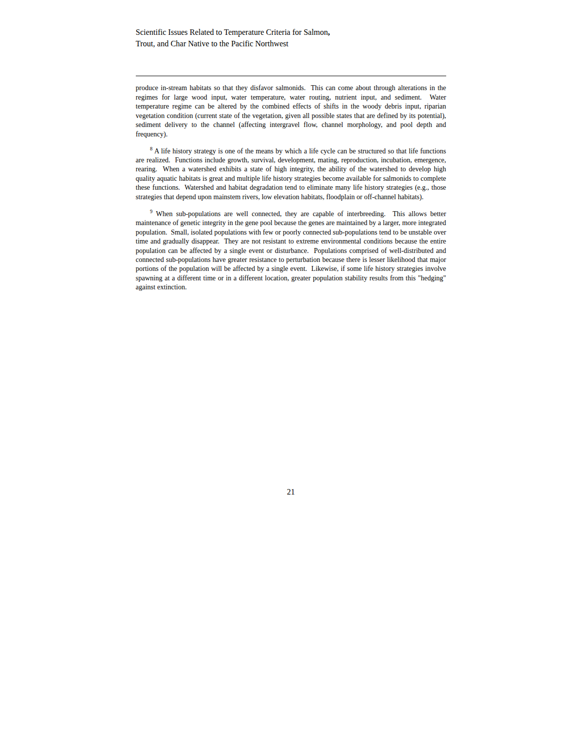Scientific Issues Related to Temperature Criteria for Salmon,
Trout, and Char Native to the Pacific Northwest
produce in-stream habitats so that they disfavor salmonids. This can come about through alterations in the regimes for large wood input, water temperature, water routing, nutrient input, and sediment. Water temperature regime can be altered by the combined effects of shifts in the woody debris input, riparian vegetation condition (current state of the vegetation, given all possible states that are defined by its potential), sediment delivery to the channel (affecting intergravel flow, channel morphology, and pool depth and frequency).
8 A life history strategy is one of the means by which a life cycle can be structured so that life functions are realized. Functions include growth, survival, development, mating, reproduction, incubation, emergence, rearing. When a watershed exhibits a state of high integrity, the ability of the watershed to develop high quality aquatic habitats is great and multiple life history strategies become available for salmonids to complete these functions. Watershed and habitat degradation tend to eliminate many life history strategies (e.g., those strategies that depend upon mainstem rivers, low elevation habitats, floodplain or off-channel habitats).
9 When sub-populations are well connected, they are capable of interbreeding. This allows better maintenance of genetic integrity in the gene pool because the genes are maintained by a larger, more integrated population. Small, isolated populations with few or poorly connected sub-populations tend to be unstable over time and gradually disappear. They are not resistant to extreme environmental conditions because the entire population can be affected by a single event or disturbance. Populations comprised of well-distributed and connected sub-populations have greater resistance to perturbation because there is lesser likelihood that major portions of the population will be affected by a single event. Likewise, if some life history strategies involve spawning at a different time or in a different location, greater population stability results from this "hedging" against extinction.
21